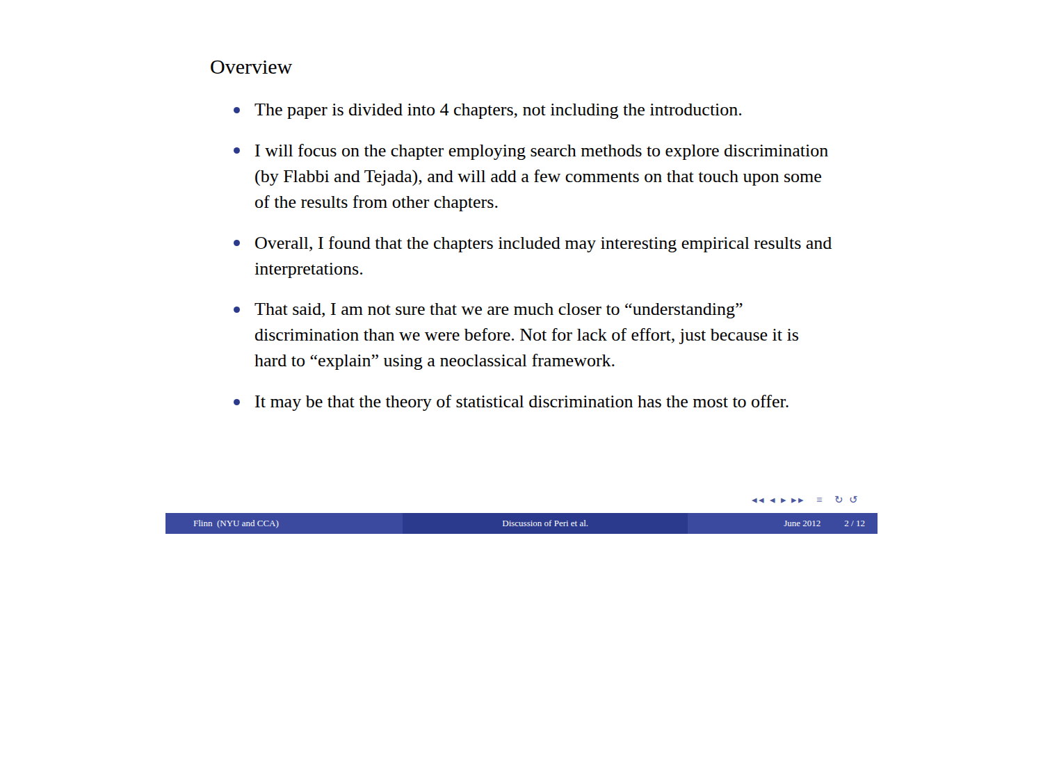Overview
The paper is divided into 4 chapters, not including the introduction.
I will focus on the chapter employing search methods to explore discrimination (by Flabbi and Tejada), and will add a few comments on that touch upon some of the results from other chapters.
Overall, I found that the chapters included may interesting empirical results and interpretations.
That said, I am not sure that we are much closer to “understanding” discrimination than we were before. Not for lack of effort, just because it is hard to “explain” using a neoclassical framework.
It may be that the theory of statistical discrimination has the most to offer.
◂◂ ◂ ▸ ▸▸ ≡ ↻ ↺
Flinn (NYU and CCA)
Discussion of Peri et al.
June 20122 / 12